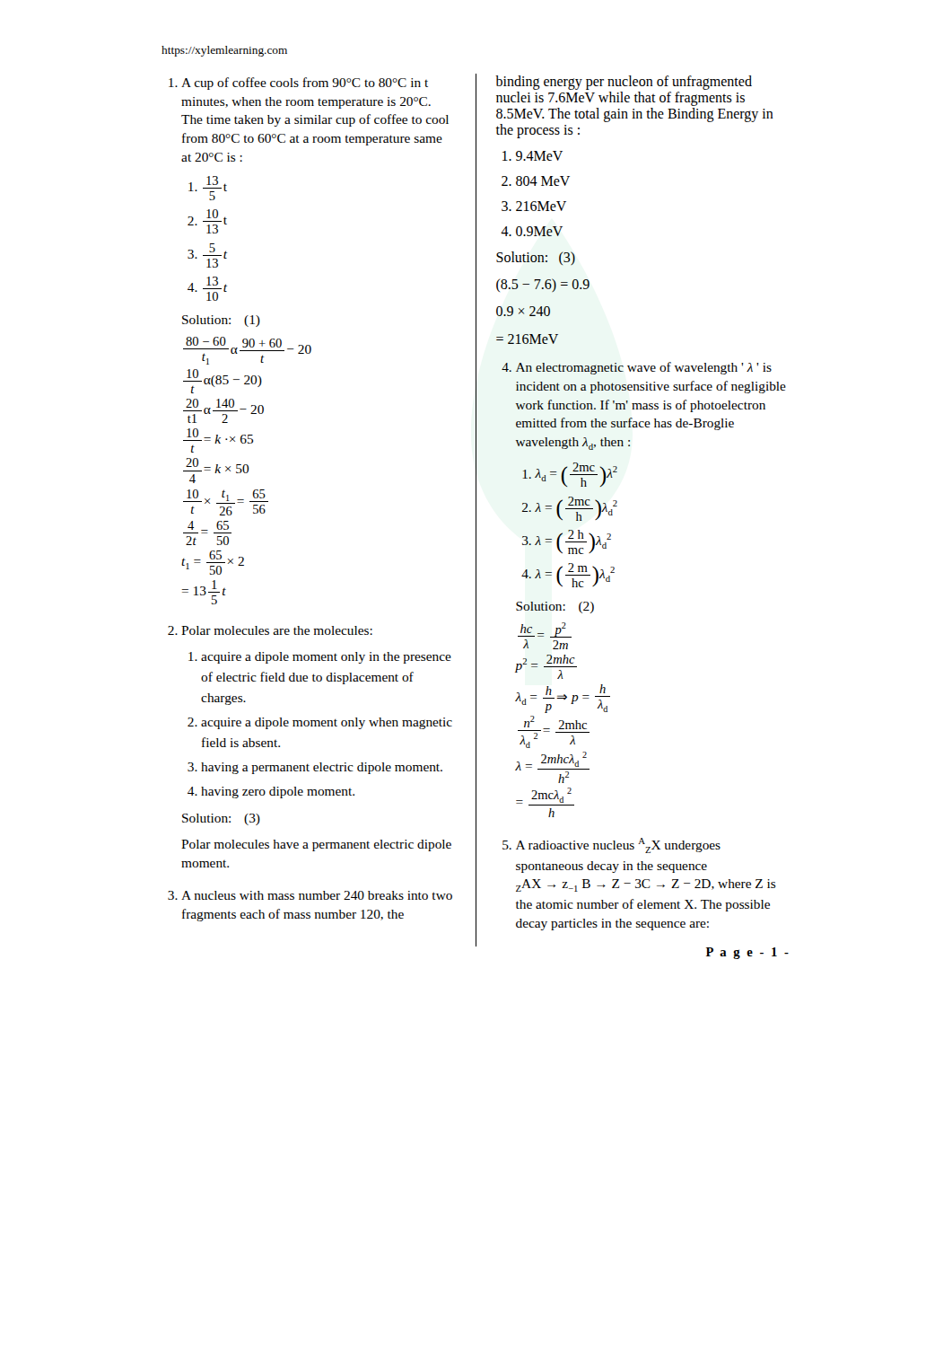https://xylemlearning.com
A cup of coffee cools from 90°C to 80°C in t minutes, when the room temperature is 20°C. The time taken by a similar cup of coffee to cool from 80°C to 60°C at a room temperature same at 20°C is :
135t
1013t
513 t
1310 t
Solution:(1)
80 − 60 t1α90 + 60 t− 20
10 tα(85 − 20)
20 t1α1402− 20
10 t= k ·× 65
204= k × 50
10 t× t126= 6556
42t= 6550
t1 = 6550× 2
= 1315 t
Polar molecules are the molecules:
acquire a dipole moment only in the presence of electric field due to displacement of charges.
acquire a dipole moment only when magnetic field is absent.
having a permanent electric dipole moment.
having zero dipole moment.
Solution:(3)
Polar molecules have a permanent electric dipole moment.
A nucleus with mass number 240 breaks into two fragments each of mass number 120, the
binding energy per nucleon of unfragmented nuclei is 7.6MeV while that of fragments is 8.5MeV. The total gain in the Binding Energy in the process is :
9.4MeV
804 MeV
216MeV
0.9MeV
Solution:(3)
(8.5 − 7.6) = 0.9
0.9 × 240
= 216MeV
An electromagnetic wave of wavelength ' λ ' is incident on a photosensitive surface of negligible work function. If 'm' mass is of photoelectron emitted from the surface has de-Broglie wavelength λd, then :
λd = (2mc h) λ2
λ = (2mc h) λd2
λ = (2 h mc) λd2
λ = (2 m hc) λd2
Solution:(2)
hc λ= p22m
p2 = 2mhc λ
λd = hp⇒ p = hλd
n2 λd 2= 2mhc λ
λ = 2mhcλd 2 h2
= 2mcλd 2 h
A radioactive nucleus AZX undergoes spontaneous decay in the sequence ZAX → z−1 B → Z − 3C → Z − 2D, where Z is the atomic number of element X. The possible decay particles in the sequence are:
P a g e - 1 -